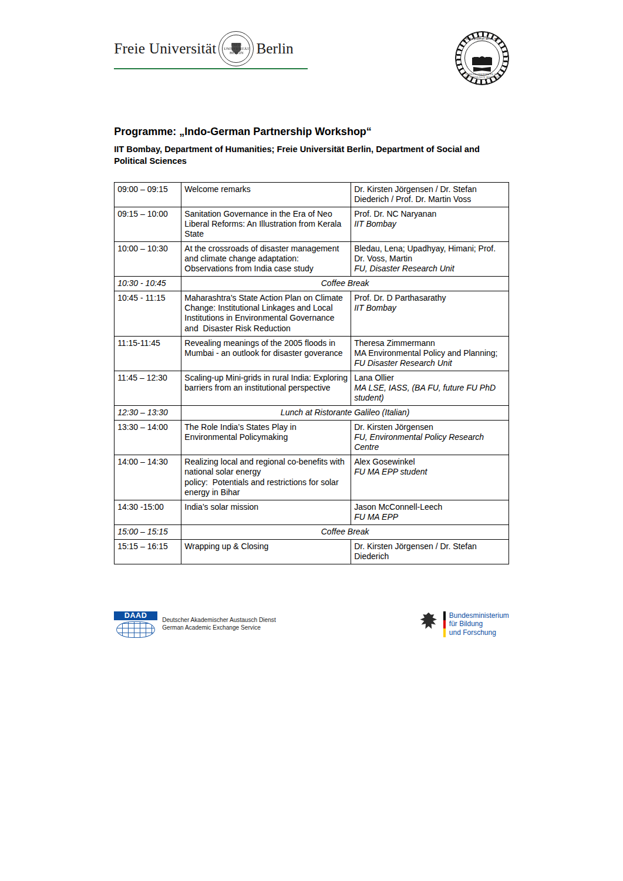Freie Universität
FREIE
UNIVERSITÄT
BERLIN
Berlin
भारतीय प्रौद्योगिकी संस्थान बम्बई
INDIAN INSTITUTE OF TECHNOLOGY BOMBAY
Programme: „Indo-German Partnership Workshop“
IIT Bombay, Department of Humanities; Freie Universität Berlin, Department of Social and Political Sciences
| 09:00 – 09:15 | Welcome remarks | Dr. Kirsten Jörgensen / Dr. Stefan Diederich / Prof. Dr. Martin Voss |
| 09:15 – 10:00 | Sanitation Governance in the Era of Neo Liberal Reforms: An Illustration from Kerala State | Prof. Dr. NC Naryanan IIT Bombay |
| 10:00 – 10:30 | At the crossroads of disaster management and climate change adaptation: Observations from India case study | Bledau, Lena; Upadhyay, Himani; Prof. Dr. Voss, Martin FU, Disaster Research Unit |
| 10:30 - 10:45 | Coffee Break |
| 10:45 - 11:15 | Maharashtra's State Action Plan on Climate Change: Institutional Linkages and Local Institutions in Environmental Governance and Disaster Risk Reduction | Prof. Dr. D Parthasarathy IIT Bombay |
| 11:15-11:45 | Revealing meanings of the 2005 floods in Mumbai - an outlook for disaster goverance | Theresa Zimmermann MA Environmental Policy and Planning; FU Disaster Research Unit |
| 11:45 – 12:30 | Scaling-up Mini-grids in rural India: Exploring barriers from an institutional perspective | Lana Ollier MA LSE, IASS, (BA FU, future FU PhD student) |
| 12:30 – 13:30 | Lunch at Ristorante Galileo (Italian) |
| 13:30 – 14:00 | The Role India’s States Play in Environmental Policymaking | Dr. Kirsten Jörgensen FU, Environmental Policy Research Centre |
| 14:00 – 14:30 | Realizing local and regional co-benefits with national solar energy policy: Potentials and restrictions for solar energy in Bihar | Alex Gosewinkel FU MA EPP student |
| 14:30 -15:00 | India’s solar mission | Jason McConnell-Leech FU MA EPP |
| 15:00 – 15:15 | Coffee Break |
| 15:15 – 16:15 | Wrapping up & Closing | Dr. Kirsten Jörgensen / Dr. Stefan Diederich |
DAAD
Deutscher Akademischer Austausch Dienst
German Academic Exchange Service
Bundesministerium
für Bildung
und Forschung